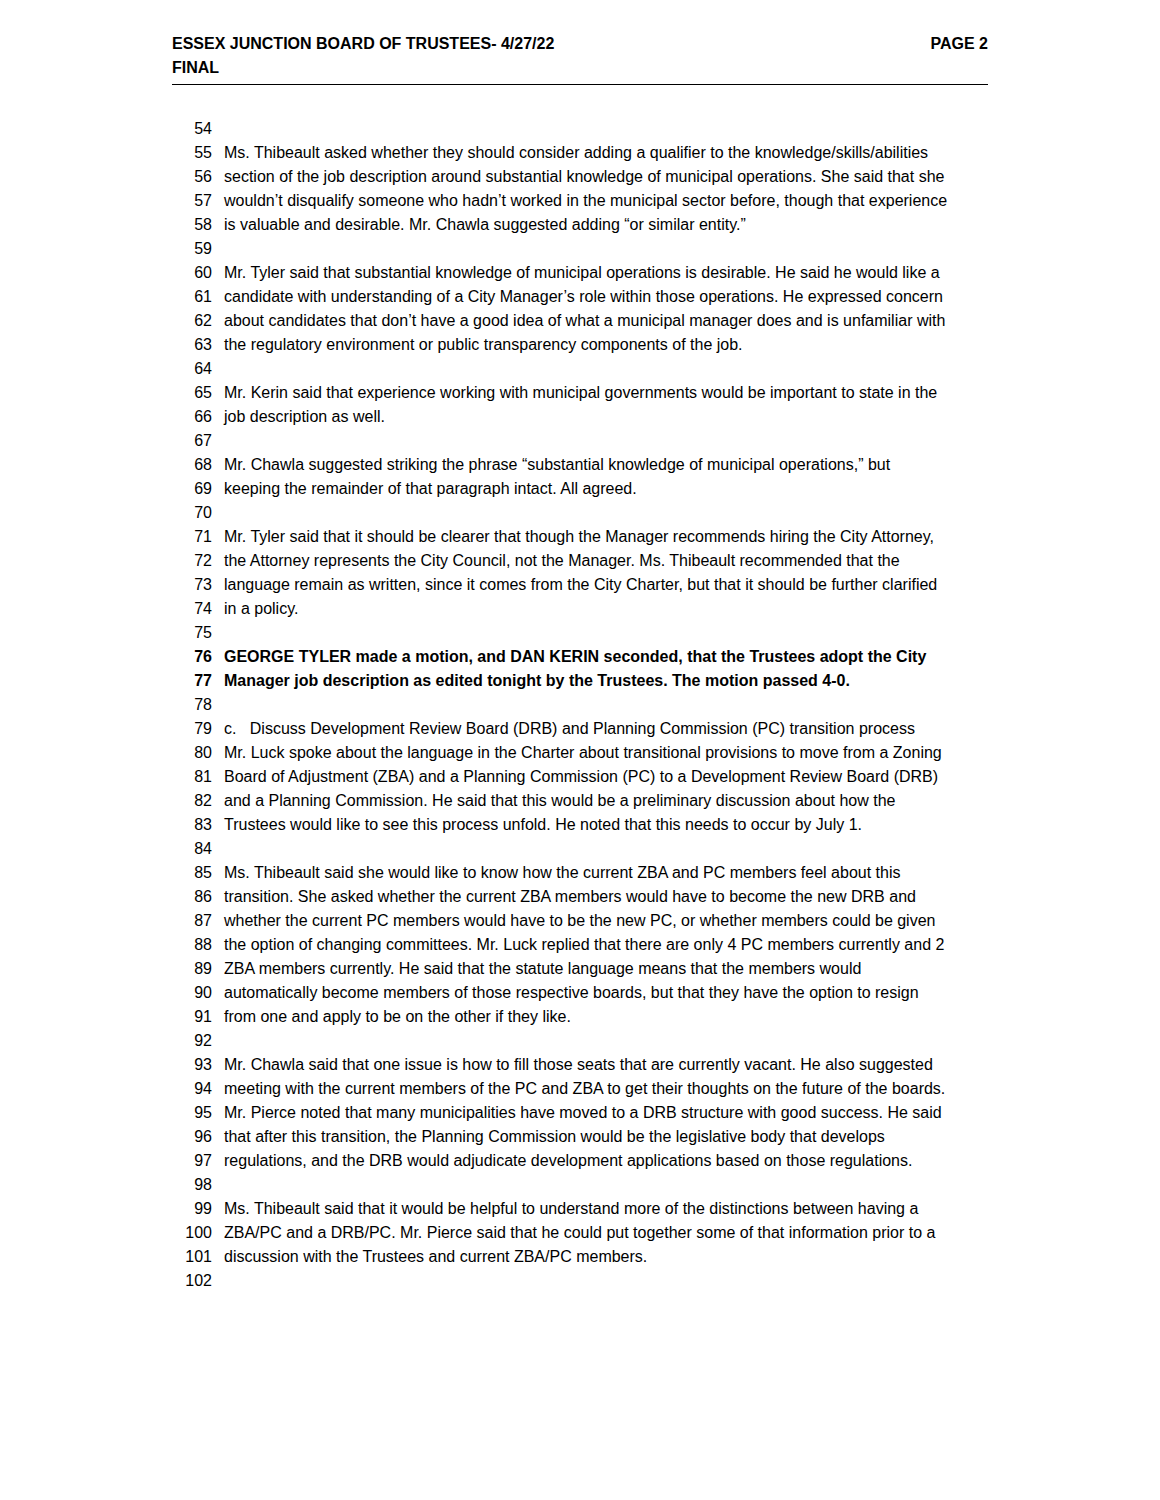Essex Junction Board of Trustees- 4/27/22 Page 2
Final
Ms. Thibeault asked whether they should consider adding a qualifier to the knowledge/skills/abilities
section of the job description around substantial knowledge of municipal operations. She said that she
wouldn’t disqualify someone who hadn’t worked in the municipal sector before, though that experience
is valuable and desirable. Mr. Chawla suggested adding “or similar entity.”
Mr. Tyler said that substantial knowledge of municipal operations is desirable. He said he would like a
candidate with understanding of a City Manager’s role within those operations. He expressed concern
about candidates that don’t have a good idea of what a municipal manager does and is unfamiliar with
the regulatory environment or public transparency components of the job.
Mr. Kerin said that experience working with municipal governments would be important to state in the
job description as well.
Mr. Chawla suggested striking the phrase “substantial knowledge of municipal operations,” but
keeping the remainder of that paragraph intact. All agreed.
Mr. Tyler said that it should be clearer that though the Manager recommends hiring the City Attorney,
the Attorney represents the City Council, not the Manager. Ms. Thibeault recommended that the
language remain as written, since it comes from the City Charter, but that it should be further clarified
in a policy.
GEORGE TYLER made a motion, and DAN KERIN seconded, that the Trustees adopt the City
Manager job description as edited tonight by the Trustees. The motion passed 4-0.
c. Discuss Development Review Board (DRB) and Planning Commission (PC) transition process
Mr. Luck spoke about the language in the Charter about transitional provisions to move from a Zoning
Board of Adjustment (ZBA) and a Planning Commission (PC) to a Development Review Board (DRB)
and a Planning Commission. He said that this would be a preliminary discussion about how the
Trustees would like to see this process unfold. He noted that this needs to occur by July 1.
Ms. Thibeault said she would like to know how the current ZBA and PC members feel about this
transition. She asked whether the current ZBA members would have to become the new DRB and
whether the current PC members would have to be the new PC, or whether members could be given
the option of changing committees. Mr. Luck replied that there are only 4 PC members currently and 2
ZBA members currently. He said that the statute language means that the members would
automatically become members of those respective boards, but that they have the option to resign
from one and apply to be on the other if they like.
Mr. Chawla said that one issue is how to fill those seats that are currently vacant. He also suggested
meeting with the current members of the PC and ZBA to get their thoughts on the future of the boards.
Mr. Pierce noted that many municipalities have moved to a DRB structure with good success. He said
that after this transition, the Planning Commission would be the legislative body that develops
regulations, and the DRB would adjudicate development applications based on those regulations.
Ms. Thibeault said that it would be helpful to understand more of the distinctions between having a
ZBA/PC and a DRB/PC. Mr. Pierce said that he could put together some of that information prior to a
discussion with the Trustees and current ZBA/PC members.